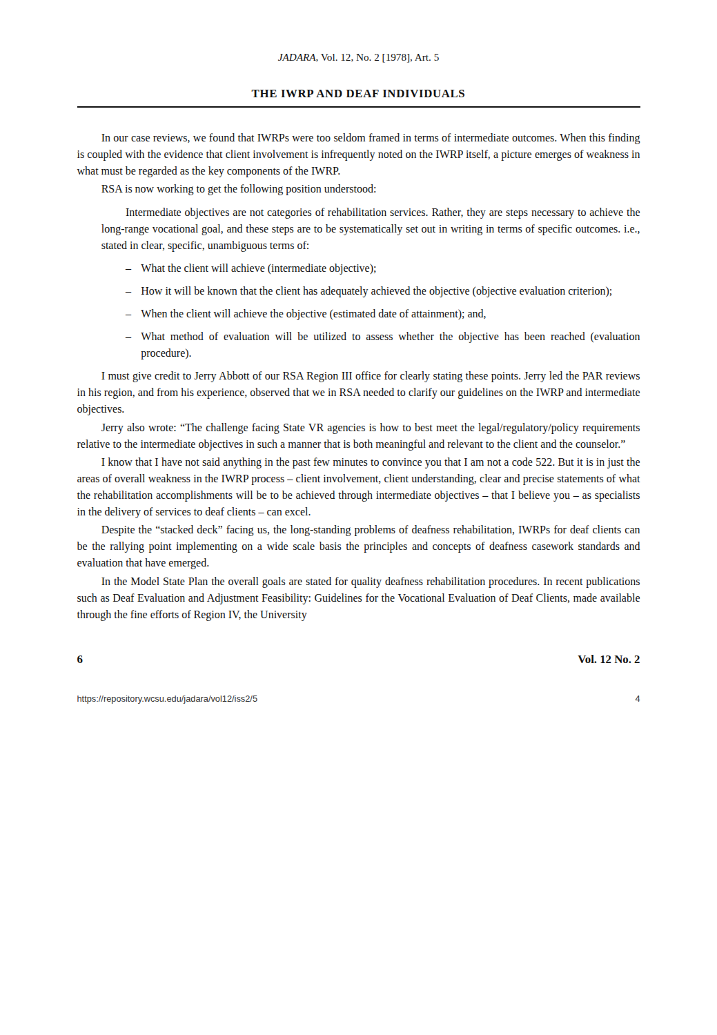JADARA, Vol. 12, No. 2 [1978], Art. 5
The IWRP and Deaf Individuals
In our case reviews, we found that IWRPs were too seldom framed in terms of intermediate outcomes. When this finding is coupled with the evidence that client involvement is infrequently noted on the IWRP itself, a picture emerges of weakness in what must be regarded as the key components of the IWRP.
RSA is now working to get the following position understood:
Intermediate objectives are not categories of rehabilitation services. Rather, they are steps necessary to achieve the long-range vocational goal, and these steps are to be systematically set out in writing in terms of specific outcomes. i.e., stated in clear, specific, unambiguous terms of:
What the client will achieve (intermediate objective);
How it will be known that the client has adequately achieved the objective (objective evaluation criterion);
When the client will achieve the objective (estimated date of attainment); and,
What method of evaluation will be utilized to assess whether the objective has been reached (evaluation procedure).
I must give credit to Jerry Abbott of our RSA Region III office for clearly stating these points. Jerry led the PAR reviews in his region, and from his experience, observed that we in RSA needed to clarify our guidelines on the IWRP and intermediate objectives.
Jerry also wrote: “The challenge facing State VR agencies is how to best meet the legal/regulatory/policy requirements relative to the intermediate objectives in such a manner that is both meaningful and relevant to the client and the counselor.”
I know that I have not said anything in the past few minutes to convince you that I am not a code 522. But it is in just the areas of overall weakness in the IWRP process – client involvement, client understanding, clear and precise statements of what the rehabilitation accomplishments will be to be achieved through intermediate objectives – that I believe you – as specialists in the delivery of services to deaf clients – can excel.
Despite the “stacked deck” facing us, the long-standing problems of deafness rehabilitation, IWRPs for deaf clients can be the rallying point implementing on a wide scale basis the principles and concepts of deafness casework standards and evaluation that have emerged.
In the Model State Plan the overall goals are stated for quality deafness rehabilitation procedures. In recent publications such as Deaf Evaluation and Adjustment Feasibility: Guidelines for the Vocational Evaluation of Deaf Clients, made available through the fine efforts of Region IV, the University
6 Vol. 12 No. 2
https://repository.wcsu.edu/jadara/vol12/iss2/5 4